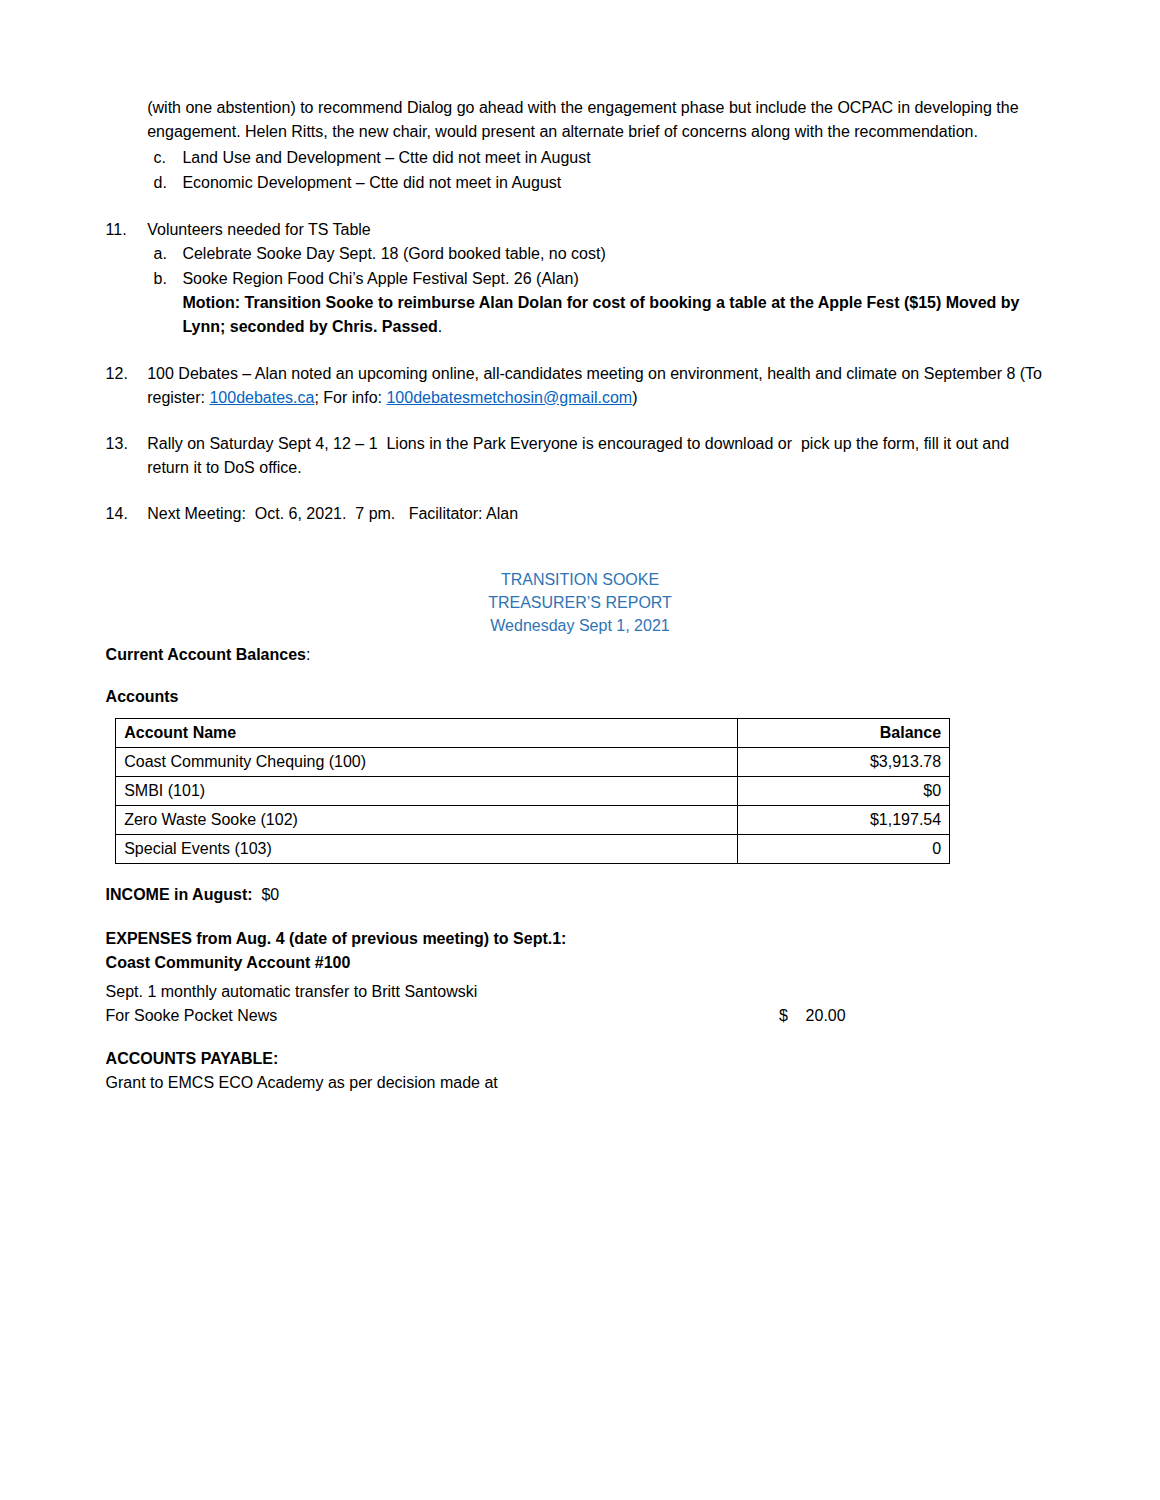(with one abstention) to recommend Dialog go ahead with the engagement phase but include the OCPAC in developing the engagement. Helen Ritts, the new chair, would present an alternate brief of concerns along with the recommendation.
c. Land Use and Development – Ctte did not meet in August
d. Economic Development – Ctte did not meet in August
11. Volunteers needed for TS Table
a. Celebrate Sooke Day Sept. 18 (Gord booked table, no cost)
b. Sooke Region Food Chi’s Apple Festival Sept. 26 (Alan)
Motion: Transition Sooke to reimburse Alan Dolan for cost of booking a table at the Apple Fest ($15) Moved by Lynn; seconded by Chris. Passed.
12. 100 Debates – Alan noted an upcoming online, all-candidates meeting on environment, health and climate on September 8 (To register: 100debates.ca; For info: 100debatesmetchosin@gmail.com)
13. Rally on Saturday Sept 4, 12 – 1 Lions in the Park Everyone is encouraged to download or pick up the form, fill it out and return it to DoS office.
14. Next Meeting: Oct. 6, 2021. 7 pm. Facilitator: Alan
TRANSITION SOOKE
TREASURER’S REPORT
Wednesday Sept 1, 2021
Current Account Balances:
Accounts
| Account Name | Balance |
| --- | --- |
| Coast Community Chequing (100) | $3,913.78 |
| SMBI (101) | $0 |
| Zero Waste Sooke (102) | $1,197.54 |
| Special Events (103) | 0 |
INCOME in August: $0
EXPENSES from Aug. 4 (date of previous meeting) to Sept.1:
Coast Community Account #100
Sept. 1 monthly automatic transfer to Britt Santowski
For Sooke Pocket News $ 20.00
ACCOUNTS PAYABLE:
Grant to EMCS ECO Academy as per decision made at